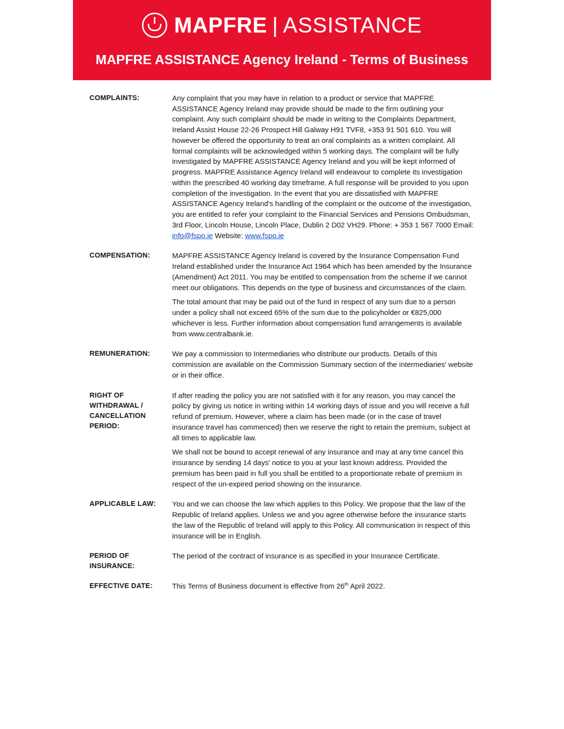MAPFRE|ASSISTANCE
MAPFRE ASSISTANCE Agency Ireland - Terms of Business
Complaints:
Any complaint that you may have in relation to a product or service that MAPFRE ASSISTANCE Agency Ireland may provide should be made to the firm outlining your complaint. Any such complaint should be made in writing to the Complaints Department, Ireland Assist House 22-26 Prospect Hill Galway H91 TVF8, +353 91 501 610. You will however be offered the opportunity to treat an oral complaints as a written complaint. All formal complaints will be acknowledged within 5 working days. The complaint will be fully investigated by MAPFRE ASSISTANCE Agency Ireland and you will be kept informed of progress. MAPFRE Assistance Agency Ireland will endeavour to complete its investigation within the prescribed 40 working day timeframe. A full response will be provided to you upon completion of the investigation. In the event that you are dissatisfied with MAPFRE ASSISTANCE Agency Ireland's handling of the complaint or the outcome of the investigation, you are entitled to refer your complaint to the Financial Services and Pensions Ombudsman, 3rd Floor, Lincoln House, Lincoln Place, Dublin 2 D02 VH29. Phone: + 353 1 567 7000 Email: info@fspo.ie Website: www.fspo.ie
Compensation:
MAPFRE ASSISTANCE Agency Ireland is covered by the Insurance Compensation Fund Ireland established under the Insurance Act 1964 which has been amended by the Insurance (Amendment) Act 2011. You may be entitled to compensation from the scheme if we cannot meet our obligations. This depends on the type of business and circumstances of the claim.
The total amount that may be paid out of the fund in respect of any sum due to a person under a policy shall not exceed 65% of the sum due to the policyholder or €825,000 whichever is less. Further information about compensation fund arrangements is available from www.centralbank.ie.
Remuneration:
We pay a commission to Intermediaries who distribute our products. Details of this commission are available on the Commission Summary section of the intermediaries' website or in their office.
Right of Withdrawal / Cancellation Period:
If after reading the policy you are not satisfied with it for any reason, you may cancel the policy by giving us notice in writing within 14 working days of issue and you will receive a full refund of premium. However, where a claim has been made (or in the case of travel insurance travel has commenced) then we reserve the right to retain the premium, subject at all times to applicable law.
We shall not be bound to accept renewal of any insurance and may at any time cancel this insurance by sending 14 days' notice to you at your last known address. Provided the premium has been paid in full you shall be entitled to a proportionate rebate of premium in respect of the un-expired period showing on the insurance.
Applicable Law:
You and we can choose the law which applies to this Policy. We propose that the law of the Republic of Ireland applies. Unless we and you agree otherwise before the insurance starts the law of the Republic of Ireland will apply to this Policy. All communication in respect of this insurance will be in English.
Period of Insurance:
The period of the contract of insurance is as specified in your Insurance Certificate.
Effective Date:
This Terms of Business document is effective from 26th April 2022.